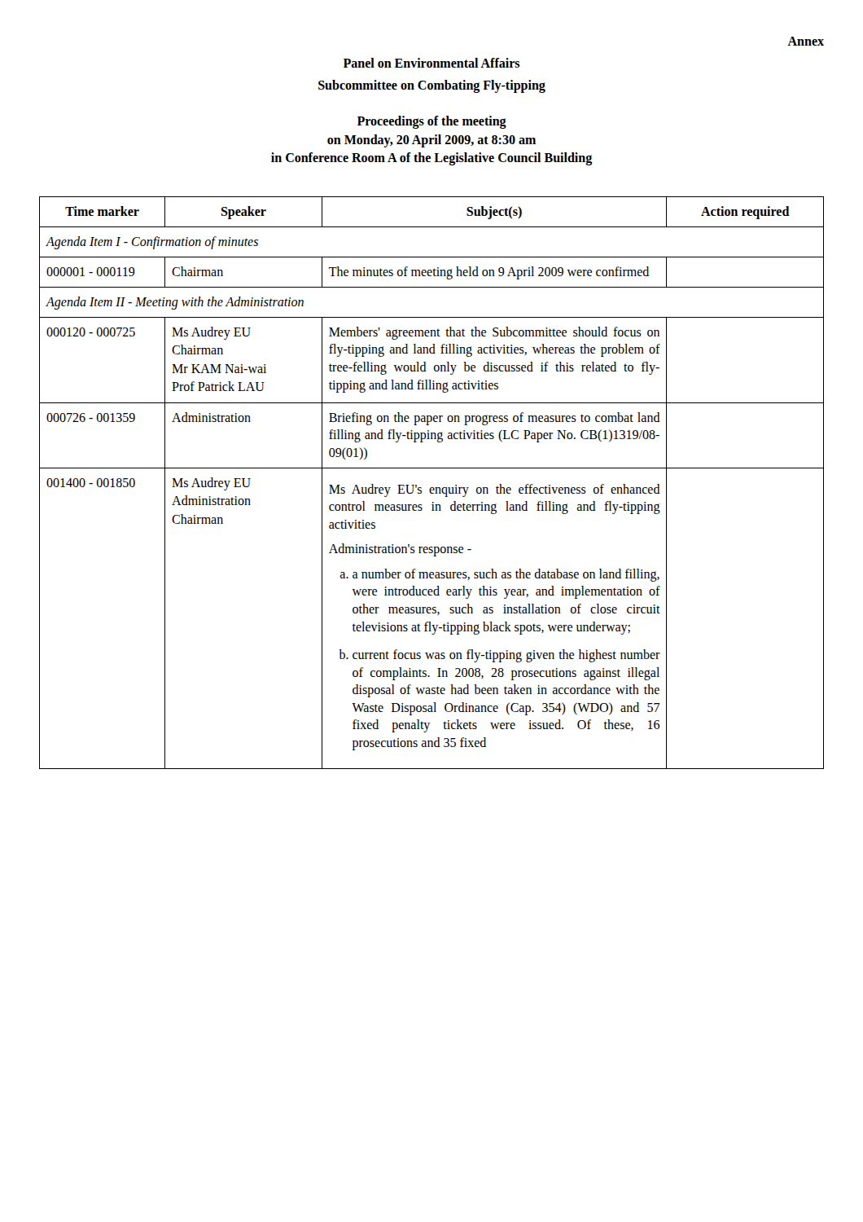Annex
Panel on Environmental Affairs
Subcommittee on Combating Fly-tipping
Proceedings of the meeting
on Monday, 20 April 2009, at 8:30 am
in Conference Room A of the Legislative Council Building
| Time marker | Speaker | Subject(s) | Action required |
| --- | --- | --- | --- |
| Agenda Item I - Confirmation of minutes |
| 000001 - 000119 | Chairman | The minutes of meeting held on 9 April 2009 were confirmed | |
| Agenda Item II - Meeting with the Administration |
| 000120 - 000725 | Ms Audrey EU Chairman Mr KAM Nai-wai Prof Patrick LAU | Members' agreement that the Subcommittee should focus on fly-tipping and land filling activities, whereas the problem of tree-felling would only be discussed if this related to fly-tipping and land filling activities | |
| 000726 - 001359 | Administration | Briefing on the paper on progress of measures to combat land filling and fly-tipping activities (LC Paper No. CB(1)1319/08-09(01)) | |
| 001400 - 001850 | Ms Audrey EU Administration Chairman | Ms Audrey EU's enquiry on the effectiveness of enhanced control measures in deterring land filling and fly-tipping activities Administration's response - a number of measures, such as the database on land filling, were introduced early this year, and implementation of other measures, such as installation of close circuit televisions at fly-tipping black spots, were underway; current focus was on fly-tipping given the highest number of complaints. In 2008, 28 prosecutions against illegal disposal of waste had been taken in accordance with the Waste Disposal Ordinance (Cap. 354) (WDO) and 57 fixed penalty tickets were issued. Of these, 16 prosecutions and 35 fixed | |